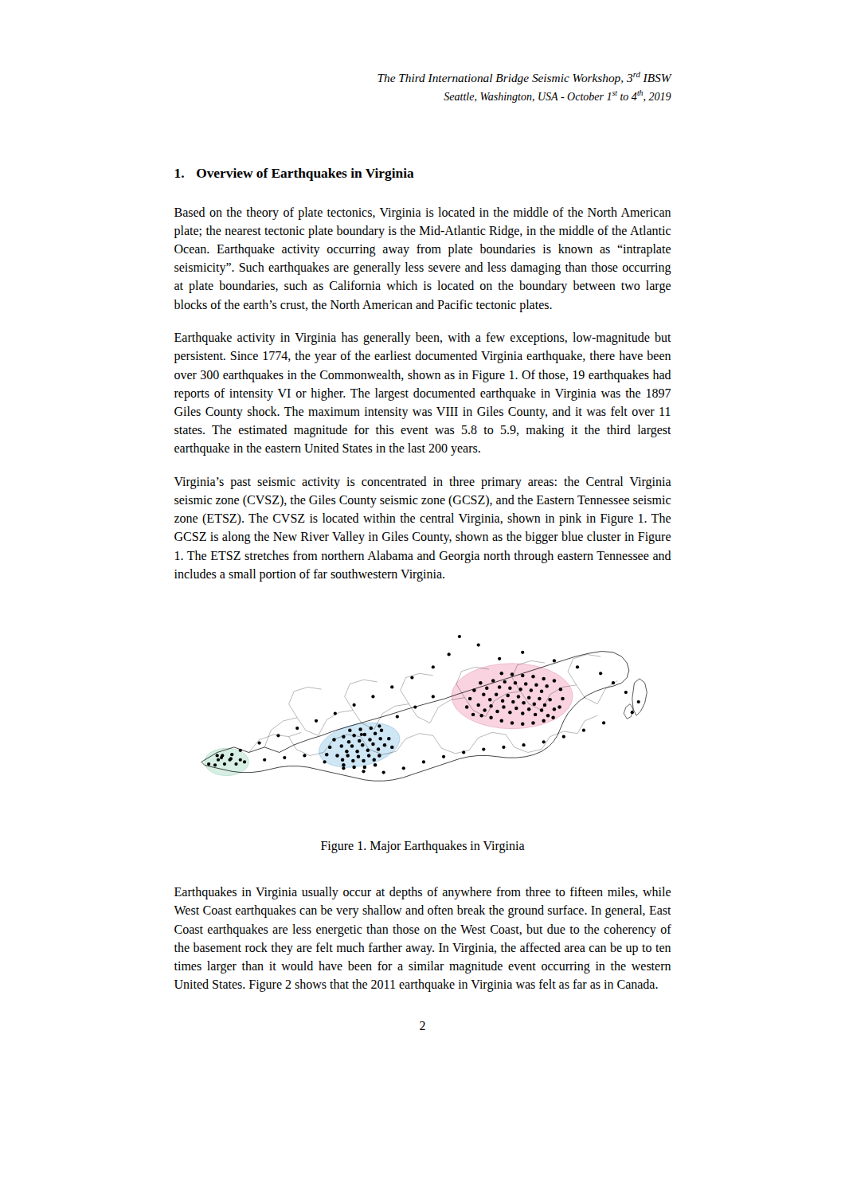The Third International Bridge Seismic Workshop, 3rd IBSW
Seattle, Washington, USA - October 1st to 4th, 2019
1. Overview of Earthquakes in Virginia
Based on the theory of plate tectonics, Virginia is located in the middle of the North American plate; the nearest tectonic plate boundary is the Mid-Atlantic Ridge, in the middle of the Atlantic Ocean. Earthquake activity occurring away from plate boundaries is known as “intraplate seismicity”. Such earthquakes are generally less severe and less damaging than those occurring at plate boundaries, such as California which is located on the boundary between two large blocks of the earth’s crust, the North American and Pacific tectonic plates.
Earthquake activity in Virginia has generally been, with a few exceptions, low-magnitude but persistent. Since 1774, the year of the earliest documented Virginia earthquake, there have been over 300 earthquakes in the Commonwealth, shown as in Figure 1. Of those, 19 earthquakes had reports of intensity VI or higher. The largest documented earthquake in Virginia was the 1897 Giles County shock. The maximum intensity was VIII in Giles County, and it was felt over 11 states. The estimated magnitude for this event was 5.8 to 5.9, making it the third largest earthquake in the eastern United States in the last 200 years.
Virginia’s past seismic activity is concentrated in three primary areas: the Central Virginia seismic zone (CVSZ), the Giles County seismic zone (GCSZ), and the Eastern Tennessee seismic zone (ETSZ). The CVSZ is located within the central Virginia, shown in pink in Figure 1. The GCSZ is along the New River Valley in Giles County, shown as the bigger blue cluster in Figure 1. The ETSZ stretches from northern Alabama and Georgia north through eastern Tennessee and includes a small portion of far southwestern Virginia.
Figure 1. Major Earthquakes in Virginia
Earthquakes in Virginia usually occur at depths of anywhere from three to fifteen miles, while West Coast earthquakes can be very shallow and often break the ground surface. In general, East Coast earthquakes are less energetic than those on the West Coast, but due to the coherency of the basement rock they are felt much farther away. In Virginia, the affected area can be up to ten times larger than it would have been for a similar magnitude event occurring in the western United States. Figure 2 shows that the 2011 earthquake in Virginia was felt as far as in Canada.
2